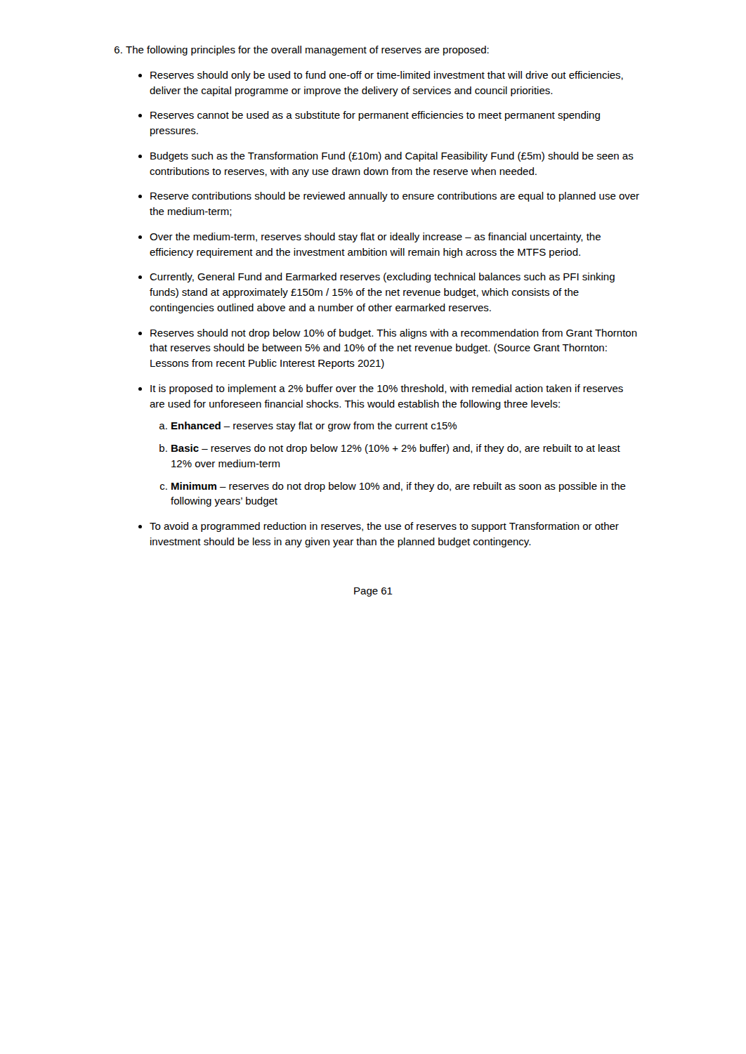The following principles for the overall management of reserves are proposed:
Reserves should only be used to fund one-off or time-limited investment that will drive out efficiencies, deliver the capital programme or improve the delivery of services and council priorities.
Reserves cannot be used as a substitute for permanent efficiencies to meet permanent spending pressures.
Budgets such as the Transformation Fund (£10m) and Capital Feasibility Fund (£5m) should be seen as contributions to reserves, with any use drawn down from the reserve when needed.
Reserve contributions should be reviewed annually to ensure contributions are equal to planned use over the medium-term;
Over the medium-term, reserves should stay flat or ideally increase – as financial uncertainty, the efficiency requirement and the investment ambition will remain high across the MTFS period.
Currently, General Fund and Earmarked reserves (excluding technical balances such as PFI sinking funds) stand at approximately £150m / 15% of the net revenue budget, which consists of the contingencies outlined above and a number of other earmarked reserves.
Reserves should not drop below 10% of budget. This aligns with a recommendation from Grant Thornton that reserves should be between 5% and 10% of the net revenue budget. (Source Grant Thornton: Lessons from recent Public Interest Reports 2021)
It is proposed to implement a 2% buffer over the 10% threshold, with remedial action taken if reserves are used for unforeseen financial shocks. This would establish the following three levels:
Enhanced – reserves stay flat or grow from the current c15%
Basic – reserves do not drop below 12% (10% + 2% buffer) and, if they do, are rebuilt to at least 12% over medium-term
Minimum – reserves do not drop below 10% and, if they do, are rebuilt as soon as possible in the following years’ budget
To avoid a programmed reduction in reserves, the use of reserves to support Transformation or other investment should be less in any given year than the planned budget contingency.
Page 61